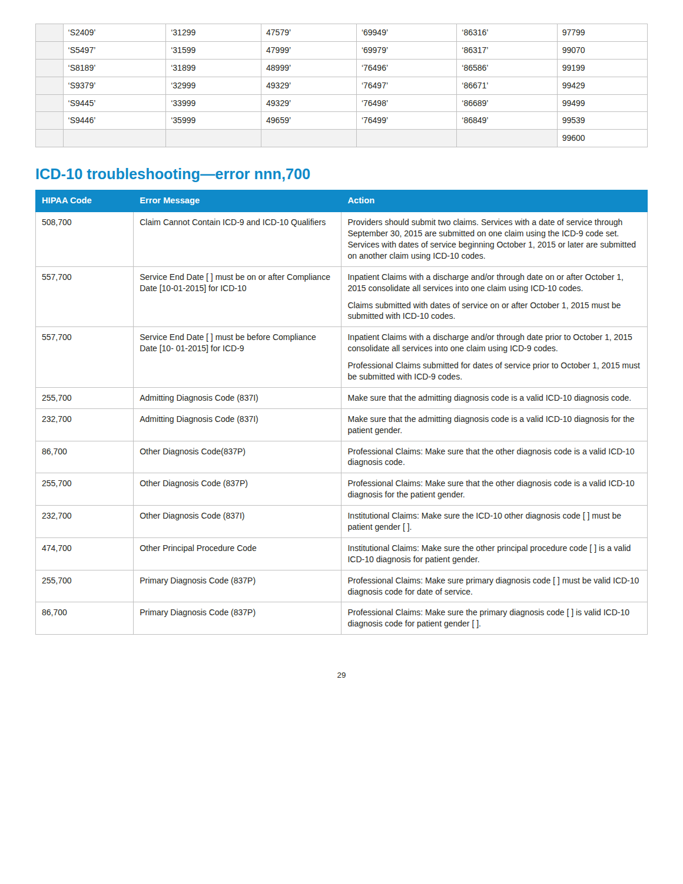| | ‘S2409’ | ‘31299 | 47579’ | ‘69949’ | ‘86316’ | 97799 |
| | ‘S5497’ | ‘31599 | 47999’ | ‘69979’ | ‘86317’ | 99070 |
| | ‘S8189’ | ‘31899 | 48999’ | ‘76496’ | ‘86586’ | 99199 |
| | ‘S9379’ | ‘32999 | 49329’ | ‘76497’ | ‘86671’ | 99429 |
| | ‘S9445’ | ‘33999 | 49329’ | ‘76498’ | ‘86689’ | 99499 |
| | ‘S9446’ | ‘35999 | 49659’ | ‘76499’ | ‘86849’ | 99539 |
| | | | | | | 99600 |
ICD-10 troubleshooting—error nnn,700
| HIPAA Code | Error Message | Action |
| --- | --- | --- |
| 508,700 | Claim Cannot Contain ICD-9 and ICD-10 Qualifiers | Providers should submit two claims. Services with a date of service through September 30, 2015 are submitted on one claim using the ICD-9 code set. Services with dates of service beginning October 1, 2015 or later are submitted on another claim using ICD-10 codes. |
| 557,700 | Service End Date [ ] must be on or after Compliance Date [10-01-2015] for ICD-10 | Inpatient Claims with a discharge and/or through date on or after October 1, 2015 consolidate all services into one claim using ICD-10 codes. Claims submitted with dates of service on or after October 1, 2015 must be submitted with ICD-10 codes. |
| 557,700 | Service End Date [ ] must be before Compliance Date [10- 01-2015] for ICD-9 | Inpatient Claims with a discharge and/or through date prior to October 1, 2015 consolidate all services into one claim using ICD-9 codes. Professional Claims submitted for dates of service prior to October 1, 2015 must be submitted with ICD-9 codes. |
| 255,700 | Admitting Diagnosis Code (837I) | Make sure that the admitting diagnosis code is a valid ICD-10 diagnosis code. |
| 232,700 | Admitting Diagnosis Code (837I) | Make sure that the admitting diagnosis code is a valid ICD-10 diagnosis for the patient gender. |
| 86,700 | Other Diagnosis Code(837P) | Professional Claims: Make sure that the other diagnosis code is a valid ICD-10 diagnosis code. |
| 255,700 | Other Diagnosis Code (837P) | Professional Claims: Make sure that the other diagnosis code is a valid ICD-10 diagnosis for the patient gender. |
| 232,700 | Other Diagnosis Code (837I) | Institutional Claims: Make sure the ICD-10 other diagnosis code [ ] must be patient gender [ ]. |
| 474,700 | Other Principal Procedure Code | Institutional Claims: Make sure the other principal procedure code [ ] is a valid ICD-10 diagnosis for patient gender. |
| 255,700 | Primary Diagnosis Code (837P) | Professional Claims: Make sure primary diagnosis code [ ] must be valid ICD-10 diagnosis code for date of service. |
| 86,700 | Primary Diagnosis Code (837P) | Professional Claims: Make sure the primary diagnosis code [ ] is valid ICD-10 diagnosis code for patient gender [ ]. |
29